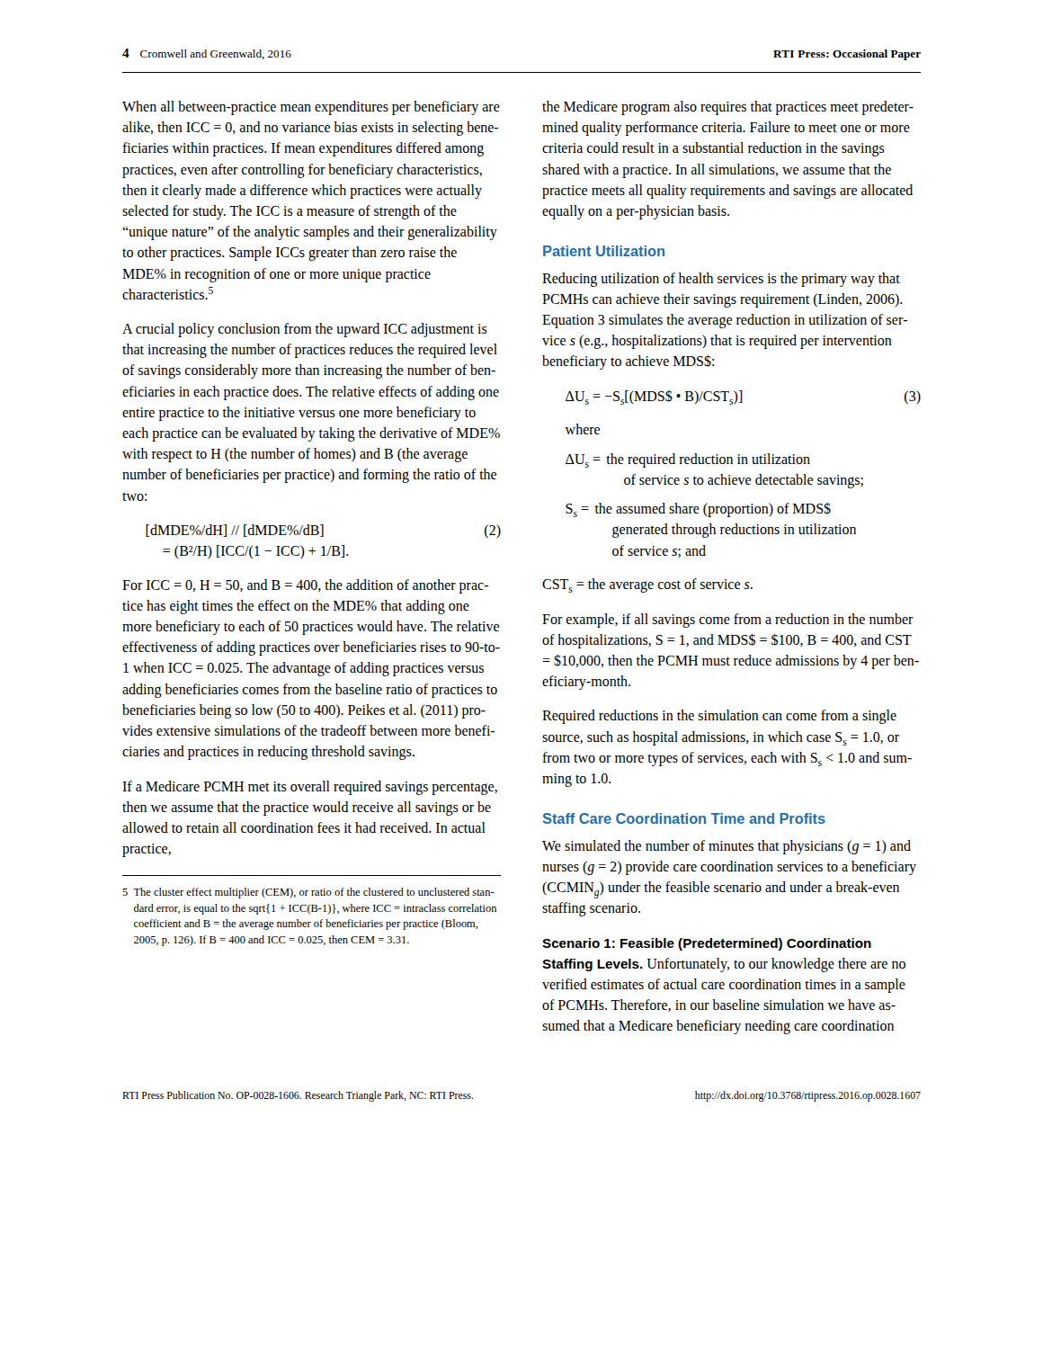4 Cromwell and Greenwald, 2016
RTI Press: Occasional Paper
When all between-practice mean expenditures per beneficiary are alike, then ICC = 0, and no variance bias exists in selecting beneficiaries within practices. If mean expenditures differed among practices, even after controlling for beneficiary characteristics, then it clearly made a difference which practices were actually selected for study. The ICC is a measure of strength of the “unique nature” of the analytic samples and their generalizability to other practices. Sample ICCs greater than zero raise the MDE% in recognition of one or more unique practice characteristics.5
A crucial policy conclusion from the upward ICC adjustment is that increasing the number of practices reduces the required level of savings considerably more than increasing the number of beneficiaries in each practice does. The relative effects of adding one entire practice to the initiative versus one more beneficiary to each practice can be evaluated by taking the derivative of MDE% with respect to H (the number of homes) and B (the average number of beneficiaries per practice) and forming the ratio of the two:
(2) [dMDE%/dH] // [dMDE%/dB] = (B²/H) [ICC/(1 − ICC) + 1/B].
For ICC = 0, H = 50, and B = 400, the addition of another practice has eight times the effect on the MDE% that adding one more beneficiary to each of 50 practices would have. The relative effectiveness of adding practices over beneficiaries rises to 90-to-1 when ICC = 0.025. The advantage of adding practices versus adding beneficiaries comes from the baseline ratio of practices to beneficiaries being so low (50 to 400). Peikes et al. (2011) provides extensive simulations of the tradeoff between more beneficiaries and practices in reducing threshold savings.
If a Medicare PCMH met its overall required savings percentage, then we assume that the practice would receive all savings or be allowed to retain all coordination fees it had received. In actual practice,
5
The cluster effect multiplier (CEM), or ratio of the clustered to unclustered standard error, is equal to the sqrt{1 + ICC(B-1)}, where ICC = intraclass correlation coefficient and B = the average number of beneficiaries per practice (Bloom, 2005, p. 126). If B = 400 and ICC = 0.025, then CEM = 3.31.
the Medicare program also requires that practices meet predetermined quality performance criteria. Failure to meet one or more criteria could result in a substantial reduction in the savings shared with a practice. In all simulations, we assume that the practice meets all quality requirements and savings are allocated equally on a per-physician basis.
Patient Utilization
Reducing utilization of health services is the primary way that PCMHs can achieve their savings requirement (Linden, 2006). Equation 3 simulates the average reduction in utilization of service s (e.g., hospitalizations) that is required per intervention beneficiary to achieve MDS$:
(3) ΔUs = −Ss[(MDS$ • B)/CSTs)]
where
ΔUs = the required reduction in utilization of service s to achieve detectable savings;
Ss = the assumed share (proportion) of MDS$ generated through reductions in utilization of service s; and
CSTs = the average cost of service s.
For example, if all savings come from a reduction in the number of hospitalizations, S = 1, and MDS$ = $100, B = 400, and CST = $10,000, then the PCMH must reduce admissions by 4 per beneficiary-month.
Required reductions in the simulation can come from a single source, such as hospital admissions, in which case Ss = 1.0, or from two or more types of services, each with Ss < 1.0 and summing to 1.0.
Staff Care Coordination Time and Profits
We simulated the number of minutes that physicians (g = 1) and nurses (g = 2) provide care coordination services to a beneficiary (CCMINg) under the feasible scenario and under a break-even staffing scenario.
Scenario 1: Feasible (Predetermined) Coordination Staffing Levels. Unfortunately, to our knowledge there are no verified estimates of actual care coordination times in a sample of PCMHs. Therefore, in our baseline simulation we have assumed that a Medicare beneficiary needing care coordination
RTI Press Publication No. OP-0028-1606. Research Triangle Park, NC: RTI Press.
http://dx.doi.org/10.3768/rtipress.2016.op.0028.1607